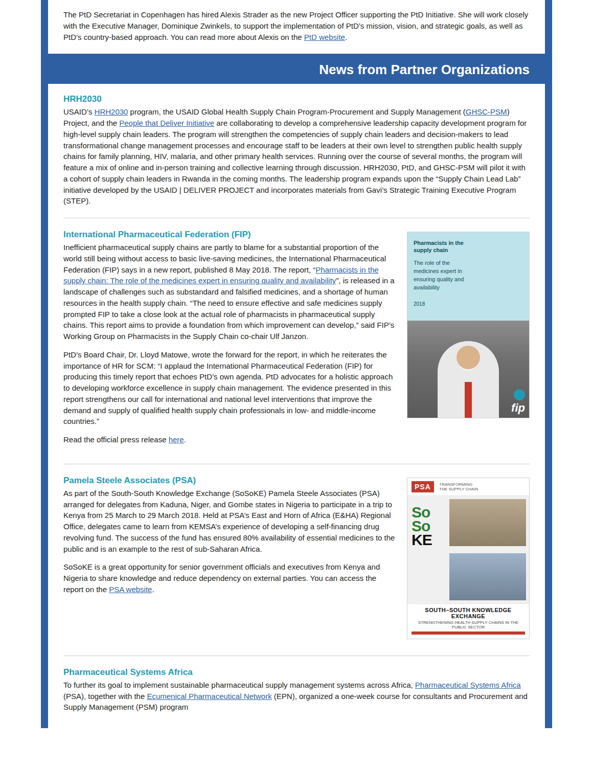The PtD Secretariat in Copenhagen has hired Alexis Strader as the new Project Officer supporting the PtD Initiative. She will work closely with the Executive Manager, Dominique Zwinkels, to support the implementation of PtD’s mission, vision, and strategic goals, as well as PtD’s country-based approach. You can read more about Alexis on the PtD website.
News from Partner Organizations
HRH2030
USAID’s HRH2030 program, the USAID Global Health Supply Chain Program-Procurement and Supply Management (GHSC-PSM) Project, and the People that Deliver Initiative are collaborating to develop a comprehensive leadership capacity development program for high-level supply chain leaders. The program will strengthen the competencies of supply chain leaders and decision-makers to lead transformational change management processes and encourage staff to be leaders at their own level to strengthen public health supply chains for family planning, HIV, malaria, and other primary health services. Running over the course of several months, the program will feature a mix of online and in-person training and collective learning through discussion. HRH2030, PtD, and GHSC-PSM will pilot it with a cohort of supply chain leaders in Rwanda in the coming months. The leadership program expands upon the “Supply Chain Lead Lab” initiative developed by the USAID | DELIVER PROJECT and incorporates materials from Gavi’s Strategic Training Executive Program (STEP).
Pharmacists in the
supply chain
The role of the
medicines expert in
ensuring quality and
availability
2018
fip
International Pharmaceutical Federation (FIP)
Inefficient pharmaceutical supply chains are partly to blame for a substantial proportion of the world still being without access to basic live-saving medicines, the International Pharmaceutical Federation (FIP) says in a new report, published 8 May 2018. The report, “Pharmacists in the supply chain: The role of the medicines expert in ensuring quality and availability”, is released in a landscape of challenges such as substandard and falsified medicines, and a shortage of human resources in the health supply chain. “The need to ensure effective and safe medicines supply prompted FIP to take a close look at the actual role of pharmacists in pharmaceutical supply chains. This report aims to provide a foundation from which improvement can develop,” said FIP’s Working Group on Pharmacists in the Supply Chain co-chair Ulf Janzon.
PtD’s Board Chair, Dr. Lloyd Matowe, wrote the forward for the report, in which he reiterates the importance of HR for SCM: “I applaud the International Pharmaceutical Federation (FIP) for producing this timely report that echoes PtD’s own agenda. PtD advocates for a holistic approach to developing workforce excellence in supply chain management. The evidence presented in this report strengthens our call for international and national level interventions that improve the demand and supply of qualified health supply chain professionals in low- and middle-income countries.”
Read the official press release here.
PSA TRANSFORMING
THE SUPPLY CHAIN
So So KE
SOUTH–SOUTH KNOWLEDGE EXCHANGE
STRENGTHENING HEALTH SUPPLY CHAINS IN THE PUBLIC SECTOR
Pamela Steele Associates (PSA)
As part of the South-South Knowledge Exchange (SoSoKE) Pamela Steele Associates (PSA) arranged for delegates from Kaduna, Niger, and Gombe states in Nigeria to participate in a trip to Kenya from 25 March to 29 March 2018. Held at PSA’s East and Horn of Africa (E&HA) Regional Office, delegates came to learn from KEMSA’s experience of developing a self-financing drug revolving fund. The success of the fund has ensured 80% availability of essential medicines to the public and is an example to the rest of sub-Saharan Africa.
SoSoKE is a great opportunity for senior government officials and executives from Kenya and Nigeria to share knowledge and reduce dependency on external parties. You can access the report on the PSA website.
Pharmaceutical Systems Africa
To further its goal to implement sustainable pharmaceutical supply management systems across Africa, Pharmaceutical Systems Africa (PSA), together with the Ecumenical Pharmaceutical Network (EPN), organized a one-week course for consultants and Procurement and Supply Management (PSM) program